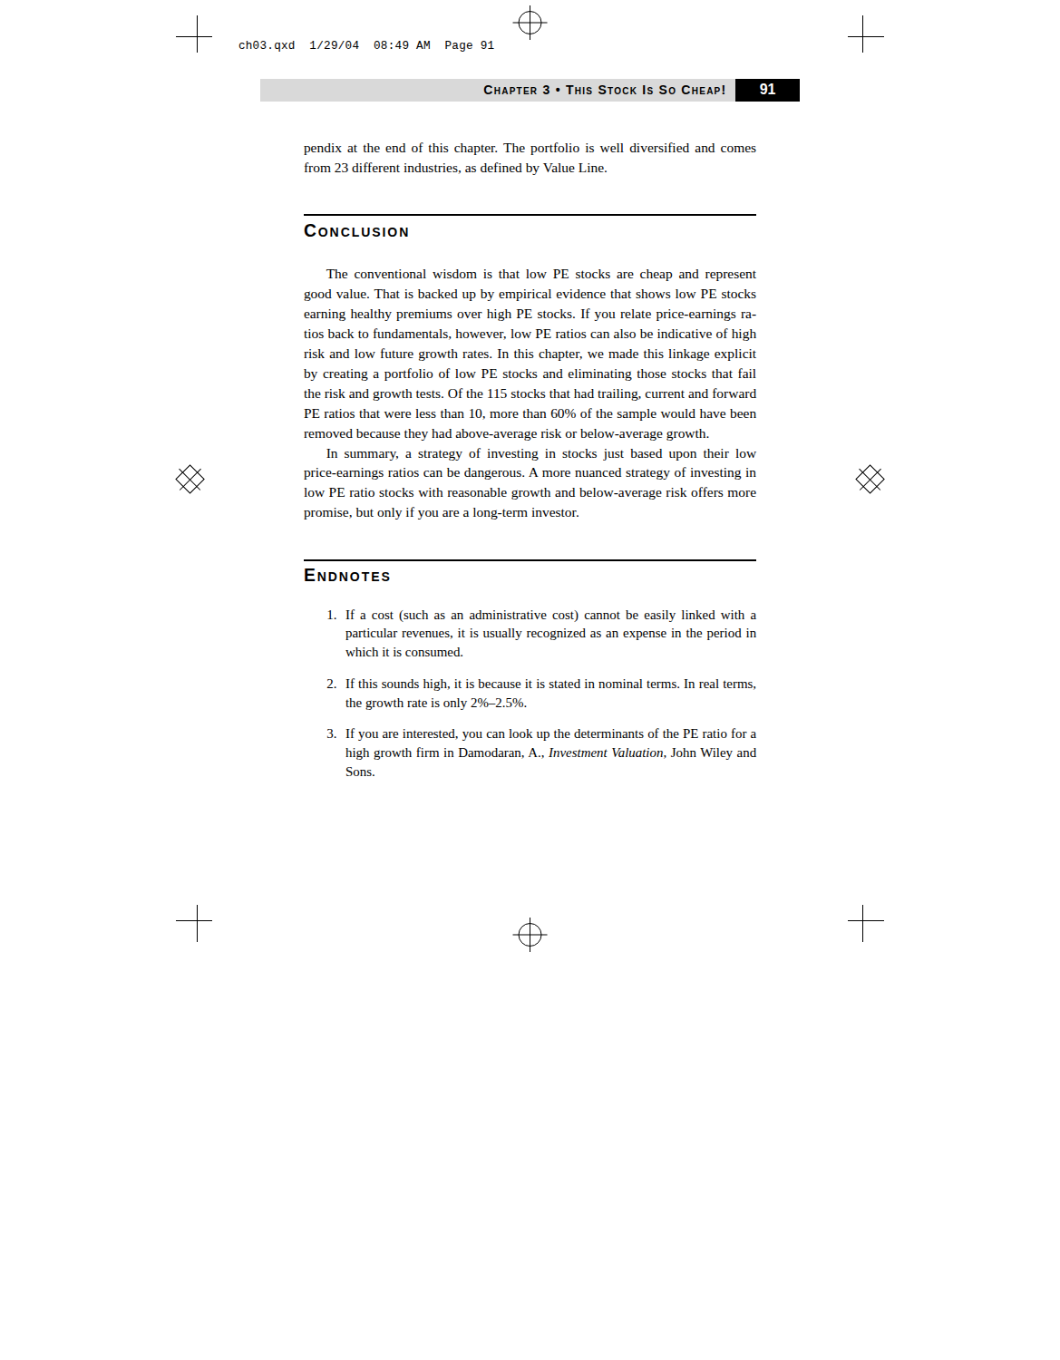ch03.qxd 1/29/04 08:49 AM Page 91
Chapter 3 • This Stock Is So Cheap!
91
pendix at the end of this chapter. The portfolio is well diversified and comes from 23 different industries, as defined by Value Line.
Conclusion
The conventional wisdom is that low PE stocks are cheap and represent good value. That is backed up by empirical evidence that shows low PE stocks earning healthy premiums over high PE stocks. If you relate price-earnings ratios back to fundamentals, however, low PE ratios can also be indicative of high risk and low future growth rates. In this chapter, we made this linkage explicit by creating a portfolio of low PE stocks and eliminating those stocks that fail the risk and growth tests. Of the 115 stocks that had trailing, current and forward PE ratios that were less than 10, more than 60% of the sample would have been removed because they had above-average risk or below-average growth.
In summary, a strategy of investing in stocks just based upon their low price-earnings ratios can be dangerous. A more nuanced strategy of investing in low PE ratio stocks with reasonable growth and below-average risk offers more promise, but only if you are a long-term investor.
Endnotes
If a cost (such as an administrative cost) cannot be easily linked with a particular revenues, it is usually recognized as an expense in the period in which it is consumed.
If this sounds high, it is because it is stated in nominal terms. In real terms, the growth rate is only 2%–2.5%.
If you are interested, you can look up the determinants of the PE ratio for a high growth firm in Damodaran, A., Investment Valuation, John Wiley and Sons.